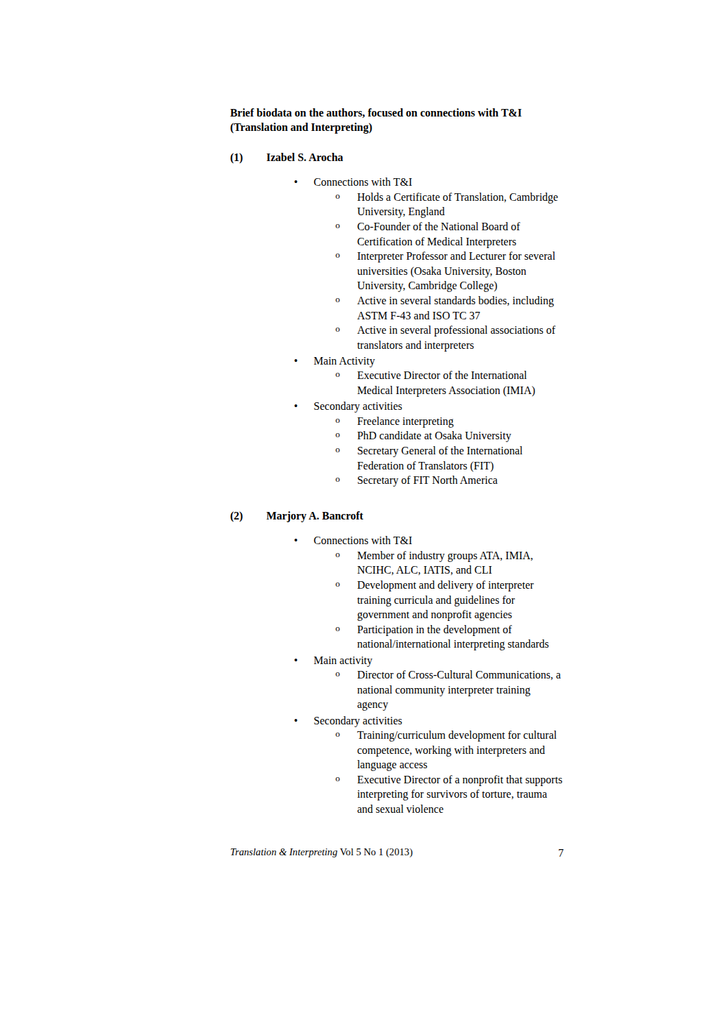Brief biodata on the authors, focused on connections with T&I
(Translation and Interpreting)
Izabel S. Arocha
Connections with T&I
Holds a Certificate of Translation, Cambridge University, England
Co-Founder of the National Board of Certification of Medical Interpreters
Interpreter Professor and Lecturer for several universities (Osaka University, Boston University, Cambridge College)
Active in several standards bodies, including ASTM F-43 and ISO TC 37
Active in several professional associations of translators and interpreters
Main Activity
Executive Director of the International Medical Interpreters Association (IMIA)
Secondary activities
Freelance interpreting
PhD candidate at Osaka University
Secretary General of the International Federation of Translators (FIT)
Secretary of FIT North America
Marjory A. Bancroft
Connections with T&I
Member of industry groups ATA, IMIA, NCIHC, ALC, IATIS, and CLI
Development and delivery of interpreter training curricula and guidelines for government and nonprofit agencies
Participation in the development of national/international interpreting standards
Main activity
Director of Cross-Cultural Communications, a national community interpreter training agency
Secondary activities
Training/curriculum development for cultural competence, working with interpreters and language access
Executive Director of a nonprofit that supports interpreting for survivors of torture, trauma and sexual violence
7 Translation & Interpreting Vol 5 No 1 (2013)